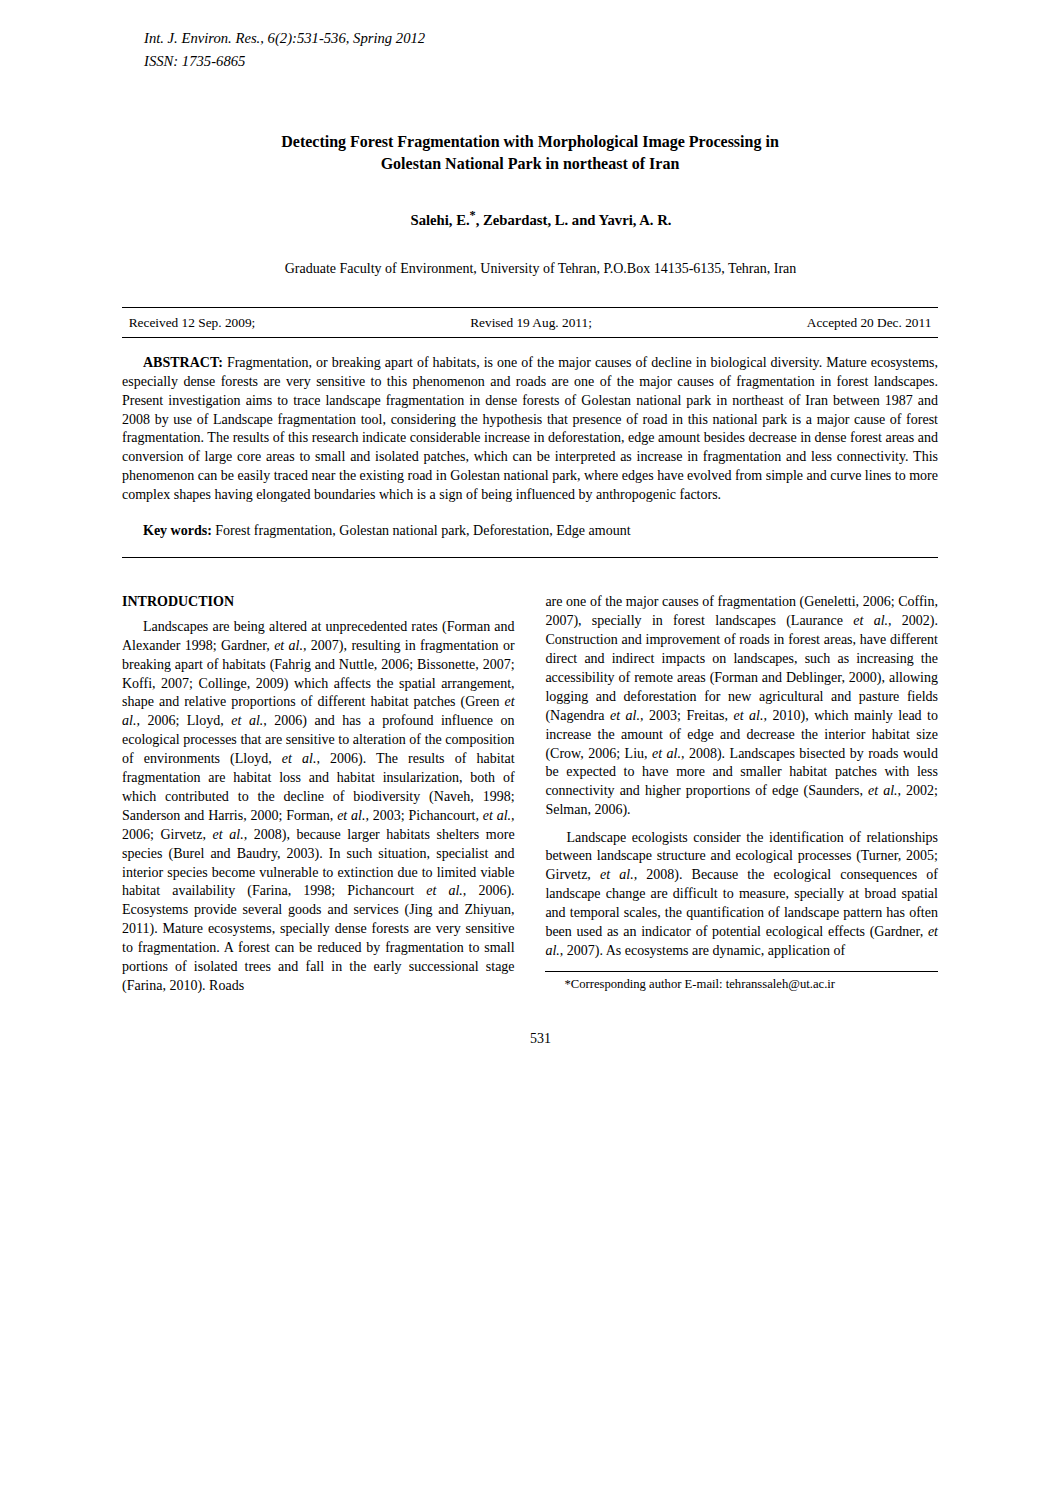Int. J. Environ. Res., 6(2):531-536, Spring 2012
ISSN: 1735-6865
Detecting Forest Fragmentation with Morphological Image Processing in
Golestan National Park in northeast of Iran
Salehi, E.*, Zebardast, L. and Yavri, A. R.
Graduate Faculty of Environment, University of Tehran, P.O.Box 14135-6135, Tehran, Iran
Received 12 Sep. 2009; Revised 19 Aug. 2011; Accepted 20 Dec. 2011
ABSTRACT: Fragmentation, or breaking apart of habitats, is one of the major causes of decline in biological diversity. Mature ecosystems, especially dense forests are very sensitive to this phenomenon and roads are one of the major causes of fragmentation in forest landscapes. Present investigation aims to trace landscape fragmentation in dense forests of Golestan national park in northeast of Iran between 1987 and 2008 by use of Landscape fragmentation tool, considering the hypothesis that presence of road in this national park is a major cause of forest fragmentation. The results of this research indicate considerable increase in deforestation, edge amount besides decrease in dense forest areas and conversion of large core areas to small and isolated patches, which can be interpreted as increase in fragmentation and less connectivity. This phenomenon can be easily traced near the existing road in Golestan national park, where edges have evolved from simple and curve lines to more complex shapes having elongated boundaries which is a sign of being influenced by anthropogenic factors.
Key words: Forest fragmentation, Golestan national park, Deforestation, Edge amount
INTRODUCTION
Landscapes are being altered at unprecedented rates (Forman and Alexander 1998; Gardner, et al., 2007), resulting in fragmentation or breaking apart of habitats (Fahrig and Nuttle, 2006; Bissonette, 2007; Koffi, 2007; Collinge, 2009) which affects the spatial arrangement, shape and relative proportions of different habitat patches (Green et al., 2006; Lloyd, et al., 2006) and has a profound influence on ecological processes that are sensitive to alteration of the composition of environments (Lloyd, et al., 2006). The results of habitat fragmentation are habitat loss and habitat insularization, both of which contributed to the decline of biodiversity (Naveh, 1998; Sanderson and Harris, 2000; Forman, et al., 2003; Pichancourt, et al., 2006; Girvetz, et al., 2008), because larger habitats shelters more species (Burel and Baudry, 2003). In such situation, specialist and interior species become vulnerable to extinction due to limited viable habitat availability (Farina, 1998; Pichancourt et al., 2006). Ecosystems provide several goods and services (Jing and Zhiyuan, 2011). Mature ecosystems, specially dense forests are very sensitive to fragmentation. A forest can be reduced by fragmentation to small portions of isolated trees and fall in the early successional stage (Farina, 2010). Roads
are one of the major causes of fragmentation (Geneletti, 2006; Coffin, 2007), specially in forest landscapes (Laurance et al., 2002). Construction and improvement of roads in forest areas, have different direct and indirect impacts on landscapes, such as increasing the accessibility of remote areas (Forman and Deblinger, 2000), allowing logging and deforestation for new agricultural and pasture fields (Nagendra et al., 2003; Freitas, et al., 2010), which mainly lead to increase the amount of edge and decrease the interior habitat size (Crow, 2006; Liu, et al., 2008). Landscapes bisected by roads would be expected to have more and smaller habitat patches with less connectivity and higher proportions of edge (Saunders, et al., 2002; Selman, 2006).
Landscape ecologists consider the identification of relationships between landscape structure and ecological processes (Turner, 2005; Girvetz, et al., 2008). Because the ecological consequences of landscape change are difficult to measure, specially at broad spatial and temporal scales, the quantification of landscape pattern has often been used as an indicator of potential ecological effects (Gardner, et al., 2007). As ecosystems are dynamic, application of
*Corresponding author E-mail: tehranssaleh@ut.ac.ir
531